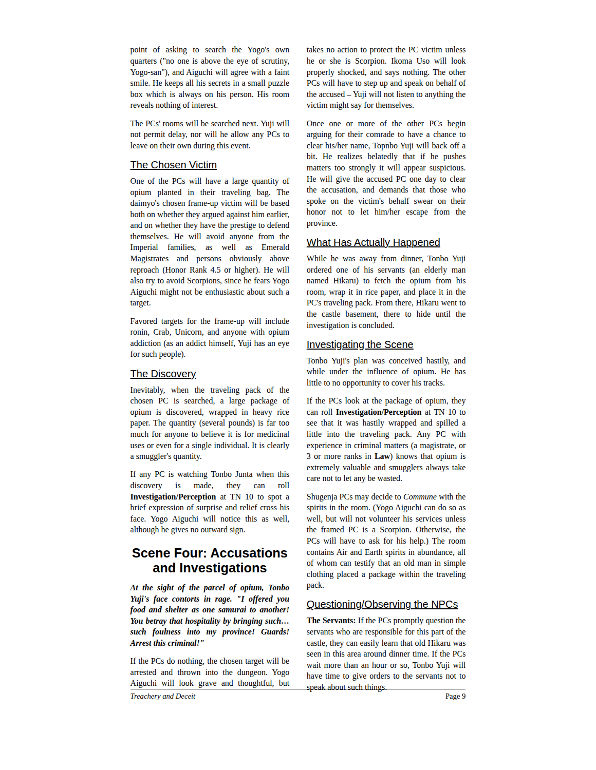point of asking to search the Yogo's own quarters ("no one is above the eye of scrutiny, Yogo-san"), and Aiguchi will agree with a faint smile. He keeps all his secrets in a small puzzle box which is always on his person. His room reveals nothing of interest.
The PCs' rooms will be searched next. Yuji will not permit delay, nor will he allow any PCs to leave on their own during this event.
The Chosen Victim
One of the PCs will have a large quantity of opium planted in their traveling bag. The daimyo's chosen frame-up victim will be based both on whether they argued against him earlier, and on whether they have the prestige to defend themselves. He will avoid anyone from the Imperial families, as well as Emerald Magistrates and persons obviously above reproach (Honor Rank 4.5 or higher). He will also try to avoid Scorpions, since he fears Yogo Aiguchi might not be enthusiastic about such a target.
Favored targets for the frame-up will include ronin, Crab, Unicorn, and anyone with opium addiction (as an addict himself, Yuji has an eye for such people).
The Discovery
Inevitably, when the traveling pack of the chosen PC is searched, a large package of opium is discovered, wrapped in heavy rice paper. The quantity (several pounds) is far too much for anyone to believe it is for medicinal uses or even for a single individual. It is clearly a smuggler's quantity.
If any PC is watching Tonbo Junta when this discovery is made, they can roll Investigation/Perception at TN 10 to spot a brief expression of surprise and relief cross his face. Yogo Aiguchi will notice this as well, although he gives no outward sign.
Scene Four: Accusations and Investigations
At the sight of the parcel of opium, Tonbo Yuji's face contorts in rage. "I offered you food and shelter as one samurai to another! You betray that hospitality by bringing such… such foulness into my province! Guards! Arrest this criminal!"
If the PCs do nothing, the chosen target will be arrested and thrown into the dungeon. Yogo Aiguchi will look grave and thoughtful, but takes no action to protect the PC victim unless he or she is Scorpion. Ikoma Uso will look properly shocked, and says nothing. The other PCs will have to step up and speak on behalf of the accused – Yuji will not listen to anything the victim might say for themselves.
Once one or more of the other PCs begin arguing for their comrade to have a chance to clear his/her name, Topnbo Yuji will back off a bit. He realizes belatedly that if he pushes matters too strongly it will appear suspicious. He will give the accused PC one day to clear the accusation, and demands that those who spoke on the victim's behalf swear on their honor not to let him/her escape from the province.
What Has Actually Happened
While he was away from dinner, Tonbo Yuji ordered one of his servants (an elderly man named Hikaru) to fetch the opium from his room, wrap it in rice paper, and place it in the PC's traveling pack. From there, Hikaru went to the castle basement, there to hide until the investigation is concluded.
Investigating the Scene
Tonbo Yuji's plan was conceived hastily, and while under the influence of opium. He has little to no opportunity to cover his tracks.
If the PCs look at the package of opium, they can roll Investigation/Perception at TN 10 to see that it was hastily wrapped and spilled a little into the traveling pack. Any PC with experience in criminal matters (a magistrate, or 3 or more ranks in Law) knows that opium is extremely valuable and smugglers always take care not to let any be wasted.
Shugenja PCs may decide to Commune with the spirits in the room. (Yogo Aiguchi can do so as well, but will not volunteer his services unless the framed PC is a Scorpion. Otherwise, the PCs will have to ask for his help.) The room contains Air and Earth spirits in abundance, all of whom can testify that an old man in simple clothing placed a package within the traveling pack.
Questioning/Observing the NPCs
The Servants: If the PCs promptly question the servants who are responsible for this part of the castle, they can easily learn that old Hikaru was seen in this area around dinner time. If the PCs wait more than an hour or so, Tonbo Yuji will have time to give orders to the servants not to speak about such things.
Treachery and Deceit Page 9